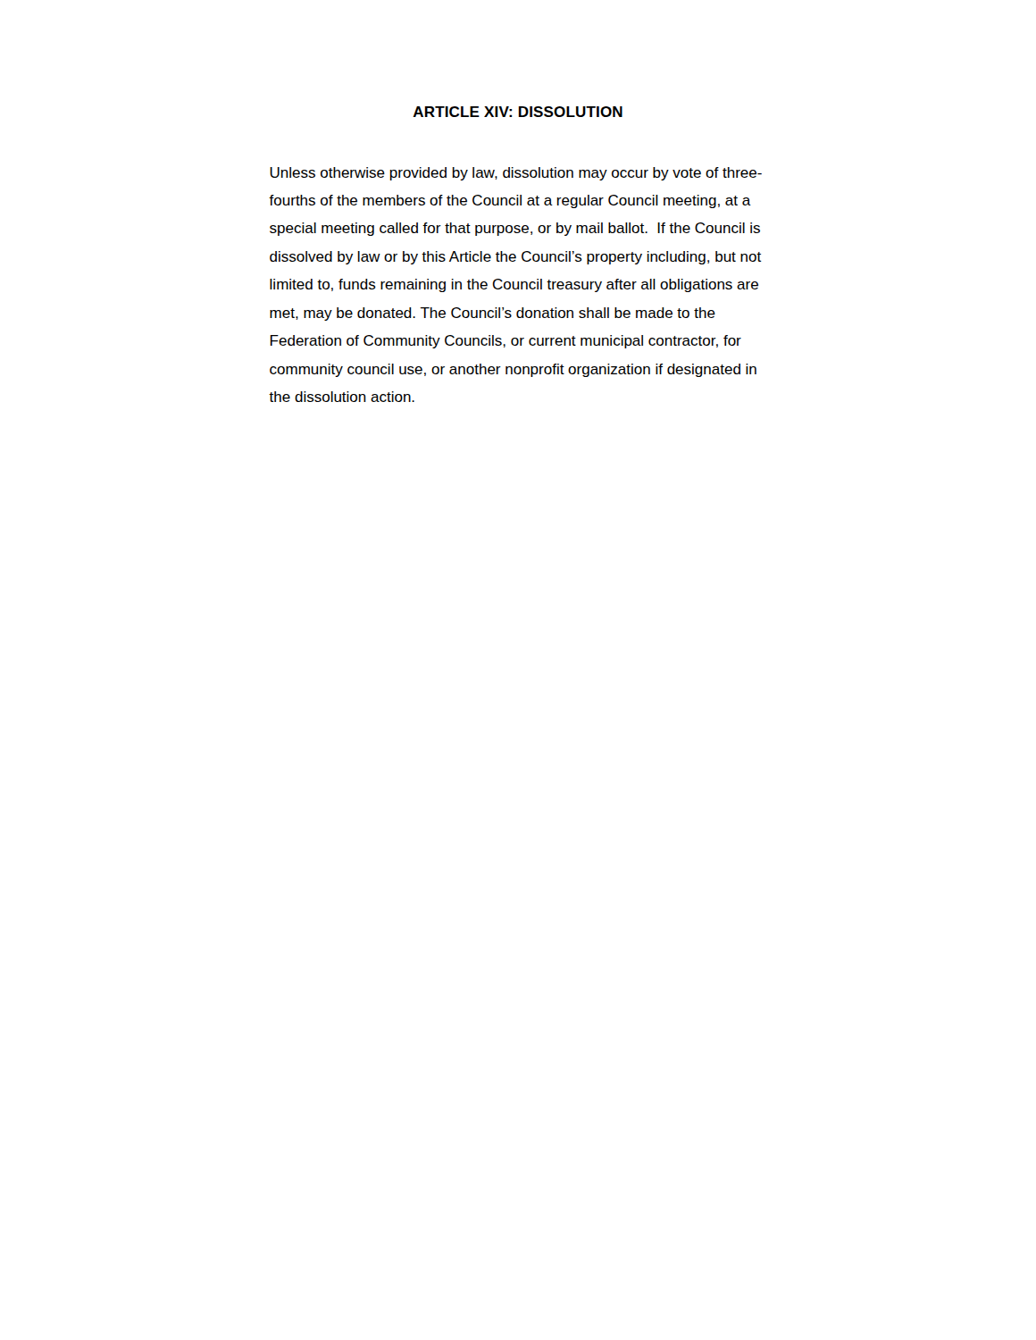ARTICLE XIV: DISSOLUTION
Unless otherwise provided by law, dissolution may occur by vote of three-fourths of the members of the Council at a regular Council meeting, at a special meeting called for that purpose, or by mail ballot. If the Council is dissolved by law or by this Article the Council’s property including, but not limited to, funds remaining in the Council treasury after all obligations are met, may be donated. The Council’s donation shall be made to the Federation of Community Councils, or current municipal contractor, for community council use, or another nonprofit organization if designated in the dissolution action.